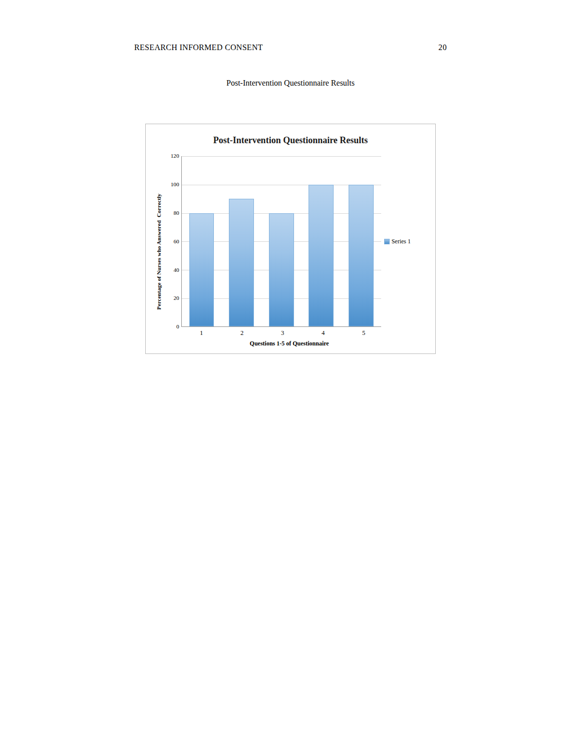Research Informed Consent 20
Post-Intervention Questionnaire Results
Post-Intervention Questionnaire Results
Percentage of Nurses who Answered Correctly
120 100 80 60 40 20 0
Series 1
1 2 3 4 5
Questions 1-5 of Questionnaire